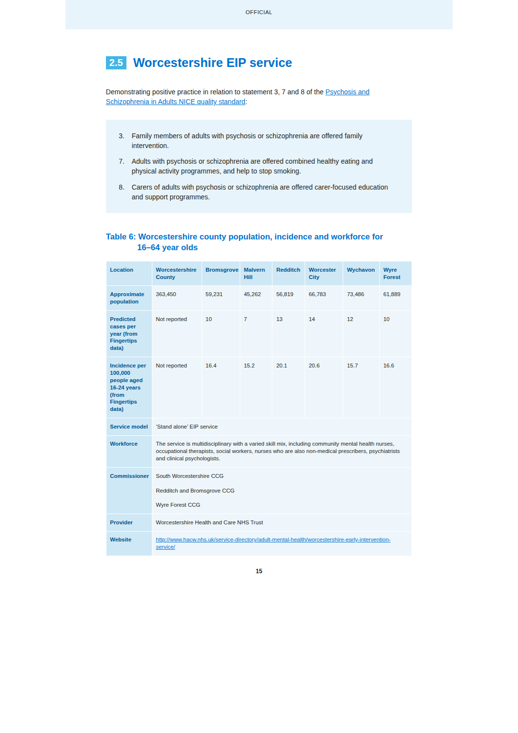OFFICIAL
2.5 Worcestershire EIP service
Demonstrating positive practice in relation to statement 3, 7 and 8 of the Psychosis and Schizophrenia in Adults NICE quality standard:
3. Family members of adults with psychosis or schizophrenia are offered family intervention.
7. Adults with psychosis or schizophrenia are offered combined healthy eating and physical activity programmes, and help to stop smoking.
8. Carers of adults with psychosis or schizophrenia are offered carer-focused education and support programmes.
Table 6: Worcestershire county population, incidence and workforce for16–64 year olds
| Location | Worcestershire County | Bromsgrove | Malvern Hill | Redditch | Worcester City | Wychavon | Wyre Forest |
| --- | --- | --- | --- | --- | --- | --- | --- |
| Approximate population | 363,450 | 59,231 | 45,262 | 56,819 | 66,783 | 73,486 | 61,889 |
| Predicted cases per year (from Fingertips data) | Not reported | 10 | 7 | 13 | 14 | 12 | 10 |
| Incidence per 100,000 people aged 16-24 years (from Fingertips data) | Not reported | 16.4 | 15.2 | 20.1 | 20.6 | 15.7 | 16.6 |
| Service model | ‘Stand alone’ EIP service |
| Workforce | The service is multidisciplinary with a varied skill mix, including community mental health nurses, occupational therapists, social workers, nurses who are also non-medical prescribers, psychiatrists and clinical psychologists. |
| Commissioner | South Worcestershire CCG Redditch and Bromsgrove CCG Wyre Forest CCG |
| Provider | Worcestershire Health and Care NHS Trust |
| Website | http://www.hacw.nhs.uk/service-directory/adult-mental-health/worcestershire-early-intervention-service/ |
15